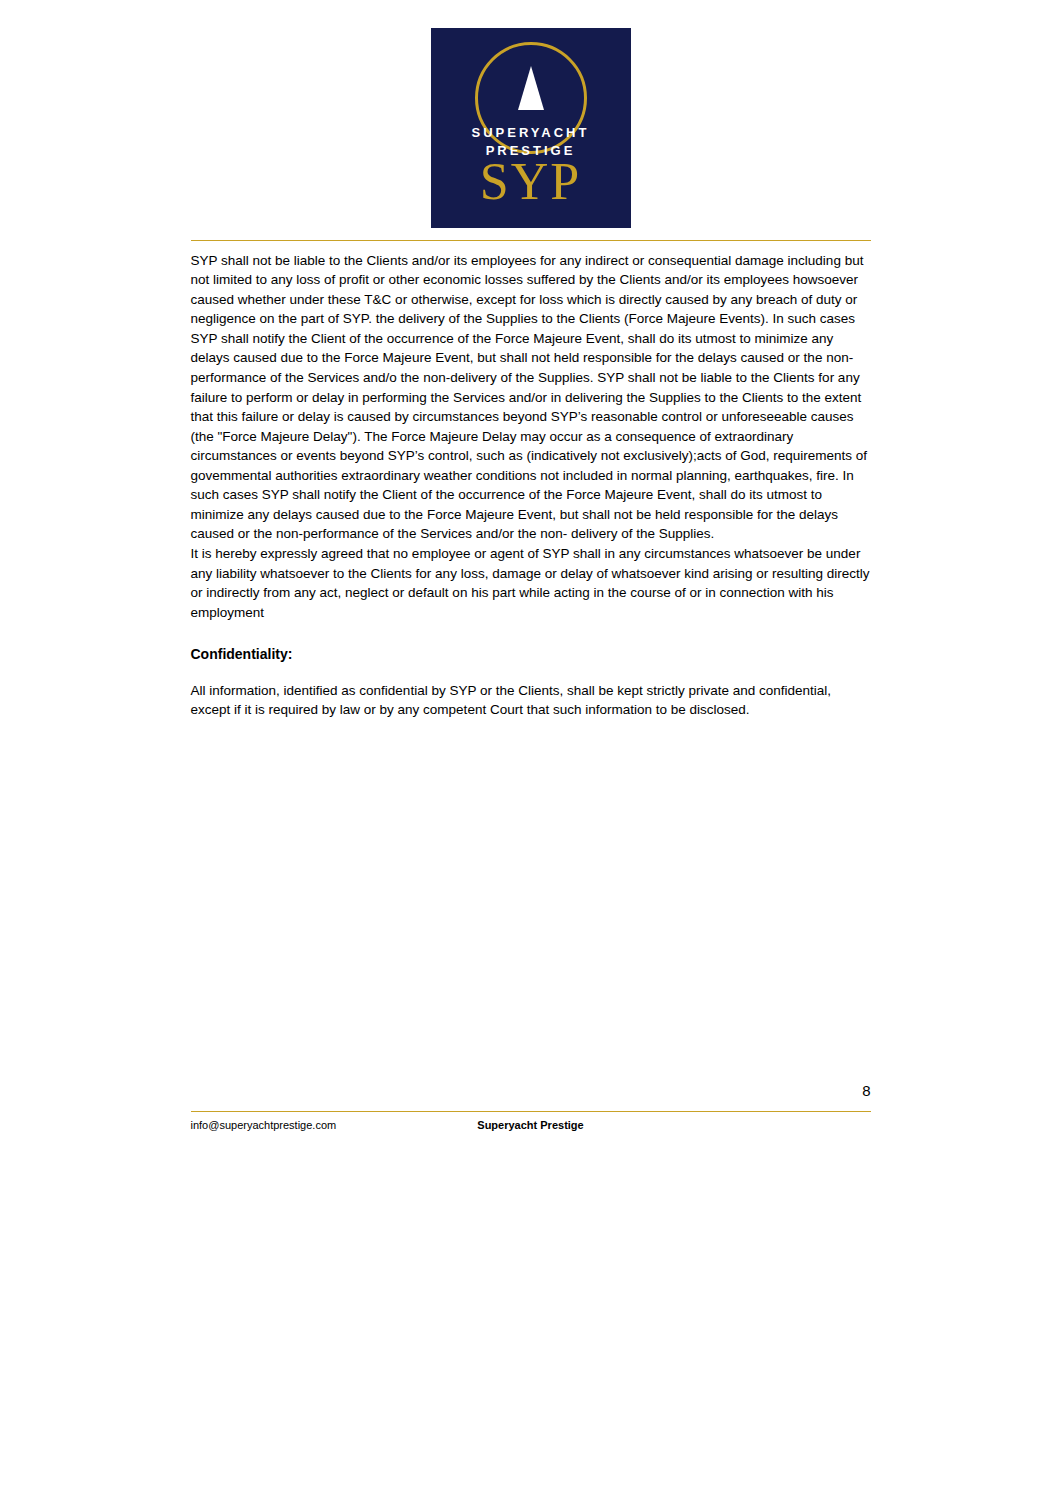SUPERYACHT
PRESTIGE
SYP
SYP shall not be liable to the Clients and/or its employees for any indirect or consequential damage including but not limited to any loss of profit or other economic losses suffered by the Clients and/or its employees howsoever caused whether under these T&C or otherwise, except for loss which is directly caused by any breach of duty or negligence on the part of SYP. the delivery of the Supplies to the Clients (Force Majeure Events). In such cases SYP shall notify the Client of the occurrence of the Force Majeure Event, shall do its utmost to minimize any delays caused due to the Force Majeure Event, but shall not held responsible for the delays caused or the non-performance of the Services and/o the non-delivery of the Supplies. SYP shall not be liable to the Clients for any failure to perform or delay in performing the Services and/or in delivering the Supplies to the Clients to the extent that this failure or delay is caused by circumstances beyond SYP’s reasonable control or unforeseeable causes (the "Force Majeure Delay"). The Force Majeure Delay may occur as a consequence of extraordinary circumstances or events beyond SYP’s control, such as (indicatively not exclusively);acts of God, requirements of govemmental authorities extraordinary weather conditions not included in normal planning, earthquakes, fire. In such cases SYP shall notify the Client of the occurrence of the Force Majeure Event, shall do its utmost to minimize any delays caused due to the Force Majeure Event, but shall not be held responsible for the delays caused or the non-performance of the Services and/or the non- delivery of the Supplies.
It is hereby expressly agreed that no employee or agent of SYP shall in any circumstances whatsoever be under any liability whatsoever to the Clients for any loss, damage or delay of whatsoever kind arising or resulting directly or indirectly from any act, neglect or default on his part while acting in the course of or in connection with his employment
Confidentiality:
All information, identified as confidential by SYP or the Clients, shall be kept strictly private and confidential, except if it is required by law or by any competent Court that such information to be disclosed.
8
info@superyachtprestige.com
Superyacht Prestige